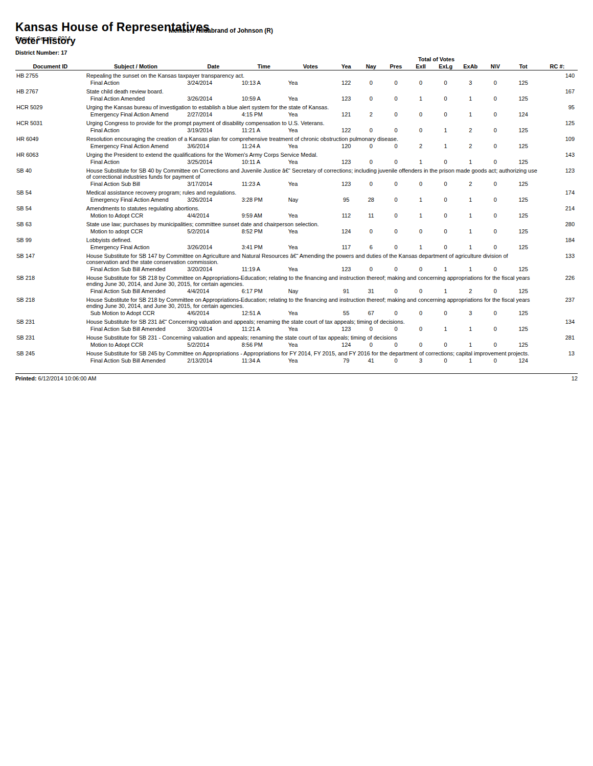Kansas House of Representatives
Voter History
Member: Hildabrand of Johnson (R)
Regular Session 2014
District Number: 17
| | Total of Votes | |
| Document ID | Subject / Motion | Date | Time | Votes | Yea | Nay | Pres | ExII | ExLg | ExAb | N\V | Tot | RC #: |
| HB 2755 | Repealing the sunset on the Kansas taxpayer transparency act. | 140 |
| | Final Action | 3/24/2014 | 10:13 A | Yea | 122 | 0 | 0 | 0 | 0 | 3 | 0 | 125 | |
| HB 2767 | State child death review board. | 167 |
| | Final Action Amended | 3/26/2014 | 10:59 A | Yea | 123 | 0 | 0 | 1 | 0 | 1 | 0 | 125 | |
| HCR 5029 | Urging the Kansas bureau of investigation to establish a blue alert system for the state of Kansas. | 95 |
| | Emergency Final Action Amend | 2/27/2014 | 4:15 PM | Yea | 121 | 2 | 0 | 0 | 0 | 1 | 0 | 124 | |
| HCR 5031 | Urging Congress to provide for the prompt payment of disability compensation to U.S. Veterans. | 125 |
| | Final Action | 3/19/2014 | 11:21 A | Yea | 122 | 0 | 0 | 0 | 1 | 2 | 0 | 125 | |
| HR 6049 | Resolution encouraging the creation of a Kansas plan for comprehensive treatment of chronic obstruction pulmonary disease. | 109 |
| | Emergency Final Action Amend | 3/6/2014 | 11:24 A | Yea | 120 | 0 | 0 | 2 | 1 | 2 | 0 | 125 | |
| HR 6063 | Urging the President to extend the qualifications for the Women's Army Corps Service Medal. | 143 |
| | Final Action | 3/25/2014 | 10:11 A | Yea | 123 | 0 | 0 | 1 | 0 | 1 | 0 | 125 | |
| SB 40 | House Substitute for SB 40 by Committee on Corrections and Juvenile Justice â€“ Secretary of corrections; including juvenile offenders in the prison made goods act; authorizing use of correctional industries funds for payment of | 123 |
| | Final Action Sub Bill | 3/17/2014 | 11:23 A | Yea | 123 | 0 | 0 | 0 | 0 | 2 | 0 | 125 | |
| SB 54 | Medical assistance recovery program; rules and regulations. | 174 |
| | Emergency Final Action Amend | 3/26/2014 | 3:28 PM | Nay | 95 | 28 | 0 | 1 | 0 | 1 | 0 | 125 | |
| SB 54 | Amendments to statutes regulating abortions. | 214 |
| | Motion to Adopt CCR | 4/4/2014 | 9:59 AM | Yea | 112 | 11 | 0 | 1 | 0 | 1 | 0 | 125 | |
| SB 63 | State use law; purchases by municipalities; committee sunset date and chairperson selection. | 280 |
| | Motion to adopt CCR | 5/2/2014 | 8:52 PM | Yea | 124 | 0 | 0 | 0 | 0 | 1 | 0 | 125 | |
| SB 99 | Lobbyists defined. | 184 |
| | Emergency Final Action | 3/26/2014 | 3:41 PM | Yea | 117 | 6 | 0 | 1 | 0 | 1 | 0 | 125 | |
| SB 147 | House Substitute for SB 147 by Committee on Agriculture and Natural Resources â€“ Amending the powers and duties of the Kansas department of agriculture division of conservation and the state conservation commission. | 133 |
| | Final Action Sub Bill Amended | 3/20/2014 | 11:19 A | Yea | 123 | 0 | 0 | 0 | 1 | 1 | 0 | 125 | |
| SB 218 | House Substitute for SB 218 by Committee on Appropriations-Education; relating to the financing and instruction thereof; making and concerning appropriations for the fiscal years ending June 30, 2014, and June 30, 2015, for certain agencies. | 226 |
| | Final Action Sub Bill Amended | 4/4/2014 | 6:17 PM | Nay | 91 | 31 | 0 | 0 | 1 | 2 | 0 | 125 | |
| SB 218 | House Substitute for SB 218 by Committee on Appropriations-Education; relating to the financing and instruction thereof; making and concerning appropriations for the fiscal years ending June 30, 2014, and June 30, 2015, for certain agencies. | 237 |
| | Sub Motion to Adopt CCR | 4/6/2014 | 12:51 A | Yea | 55 | 67 | 0 | 0 | 0 | 3 | 0 | 125 | |
| SB 231 | House Substitute for SB 231 â€“ Concerning valuation and appeals; renaming the state court of tax appeals; timing of decisions. | 134 |
| | Final Action Sub Bill Amended | 3/20/2014 | 11:21 A | Yea | 123 | 0 | 0 | 0 | 1 | 1 | 0 | 125 | |
| SB 231 | House Substitute for SB 231 - Concerning valuation and appeals; renaming the state court of tax appeals; timing of decisions | 281 |
| | Motion to Adopt CCR | 5/2/2014 | 8:56 PM | Yea | 124 | 0 | 0 | 0 | 0 | 1 | 0 | 125 | |
| SB 245 | House Substitute for SB 245 by Committee on Appropriations - Appropriations for FY 2014, FY 2015, and FY 2016 for the department of corrections; capital improvement projects. | 13 |
| | Final Action Sub Bill Amended | 2/13/2014 | 11:34 A | Yea | 79 | 41 | 0 | 3 | 0 | 1 | 0 | 124 | |
Printed: 6/12/2014 10:06:00 AM
12